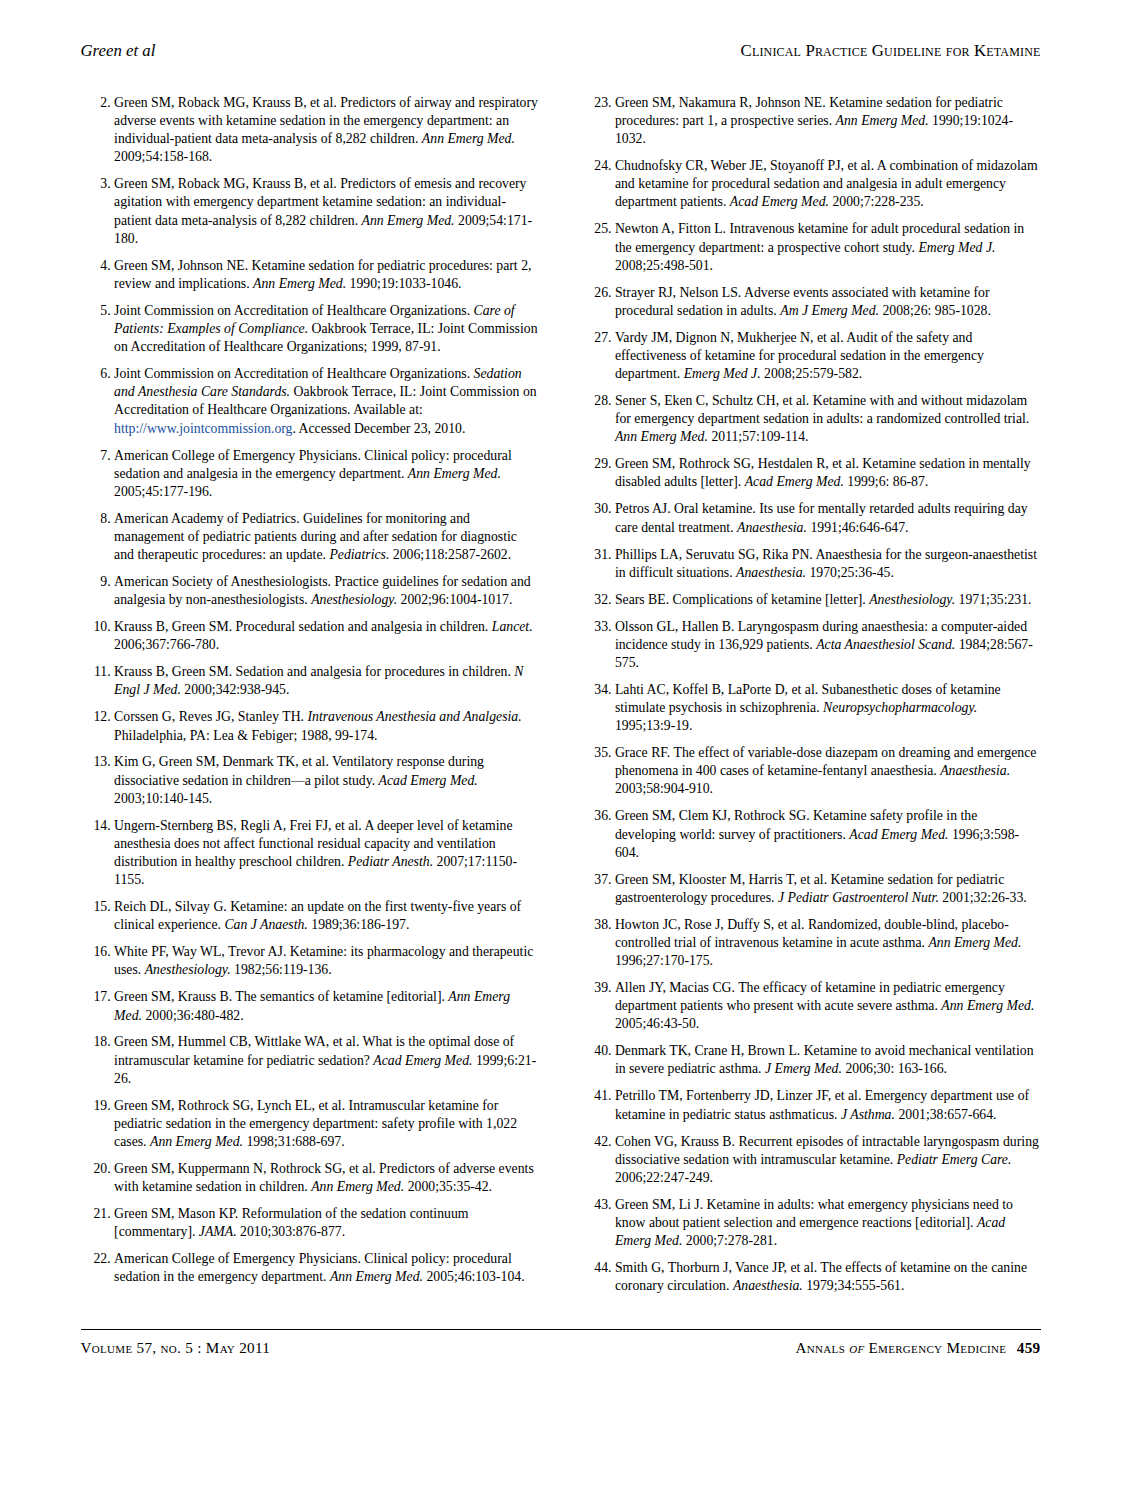Green et al
Clinical Practice Guideline for Ketamine
Green SM, Roback MG, Krauss B, et al. Predictors of airway and respiratory adverse events with ketamine sedation in the emergency department: an individual-patient data meta-analysis of 8,282 children. Ann Emerg Med. 2009;54:158-168.
Green SM, Roback MG, Krauss B, et al. Predictors of emesis and recovery agitation with emergency department ketamine sedation: an individual-patient data meta-analysis of 8,282 children. Ann Emerg Med. 2009;54:171-180.
Green SM, Johnson NE. Ketamine sedation for pediatric procedures: part 2, review and implications. Ann Emerg Med. 1990;19:1033-1046.
Joint Commission on Accreditation of Healthcare Organizations. Care of Patients: Examples of Compliance. Oakbrook Terrace, IL: Joint Commission on Accreditation of Healthcare Organizations; 1999, 87-91.
Joint Commission on Accreditation of Healthcare Organizations. Sedation and Anesthesia Care Standards. Oakbrook Terrace, IL: Joint Commission on Accreditation of Healthcare Organizations. Available at: http://www.jointcommission.org. Accessed December 23, 2010.
American College of Emergency Physicians. Clinical policy: procedural sedation and analgesia in the emergency department. Ann Emerg Med. 2005;45:177-196.
American Academy of Pediatrics. Guidelines for monitoring and management of pediatric patients during and after sedation for diagnostic and therapeutic procedures: an update. Pediatrics. 2006;118:2587-2602.
American Society of Anesthesiologists. Practice guidelines for sedation and analgesia by non-anesthesiologists. Anesthesiology. 2002;96:1004-1017.
Krauss B, Green SM. Procedural sedation and analgesia in children. Lancet. 2006;367:766-780.
Krauss B, Green SM. Sedation and analgesia for procedures in children. N Engl J Med. 2000;342:938-945.
Corssen G, Reves JG, Stanley TH. Intravenous Anesthesia and Analgesia. Philadelphia, PA: Lea & Febiger; 1988, 99-174.
Kim G, Green SM, Denmark TK, et al. Ventilatory response during dissociative sedation in children—a pilot study. Acad Emerg Med. 2003;10:140-145.
Ungern-Sternberg BS, Regli A, Frei FJ, et al. A deeper level of ketamine anesthesia does not affect functional residual capacity and ventilation distribution in healthy preschool children. Pediatr Anesth. 2007;17:1150-1155.
Reich DL, Silvay G. Ketamine: an update on the first twenty-five years of clinical experience. Can J Anaesth. 1989;36:186-197.
White PF, Way WL, Trevor AJ. Ketamine: its pharmacology and therapeutic uses. Anesthesiology. 1982;56:119-136.
Green SM, Krauss B. The semantics of ketamine [editorial]. Ann Emerg Med. 2000;36:480-482.
Green SM, Hummel CB, Wittlake WA, et al. What is the optimal dose of intramuscular ketamine for pediatric sedation? Acad Emerg Med. 1999;6:21-26.
Green SM, Rothrock SG, Lynch EL, et al. Intramuscular ketamine for pediatric sedation in the emergency department: safety profile with 1,022 cases. Ann Emerg Med. 1998;31:688-697.
Green SM, Kuppermann N, Rothrock SG, et al. Predictors of adverse events with ketamine sedation in children. Ann Emerg Med. 2000;35:35-42.
Green SM, Mason KP. Reformulation of the sedation continuum [commentary]. JAMA. 2010;303:876-877.
American College of Emergency Physicians. Clinical policy: procedural sedation in the emergency department. Ann Emerg Med. 2005;46:103-104.
Green SM, Nakamura R, Johnson NE. Ketamine sedation for pediatric procedures: part 1, a prospective series. Ann Emerg Med. 1990;19:1024-1032.
Chudnofsky CR, Weber JE, Stoyanoff PJ, et al. A combination of midazolam and ketamine for procedural sedation and analgesia in adult emergency department patients. Acad Emerg Med. 2000;7:228-235.
Newton A, Fitton L. Intravenous ketamine for adult procedural sedation in the emergency department: a prospective cohort study. Emerg Med J. 2008;25:498-501.
Strayer RJ, Nelson LS. Adverse events associated with ketamine for procedural sedation in adults. Am J Emerg Med. 2008;26: 985-1028.
Vardy JM, Dignon N, Mukherjee N, et al. Audit of the safety and effectiveness of ketamine for procedural sedation in the emergency department. Emerg Med J. 2008;25:579-582.
Sener S, Eken C, Schultz CH, et al. Ketamine with and without midazolam for emergency department sedation in adults: a randomized controlled trial. Ann Emerg Med. 2011;57:109-114.
Green SM, Rothrock SG, Hestdalen R, et al. Ketamine sedation in mentally disabled adults [letter]. Acad Emerg Med. 1999;6: 86-87.
Petros AJ. Oral ketamine. Its use for mentally retarded adults requiring day care dental treatment. Anaesthesia. 1991;46:646-647.
Phillips LA, Seruvatu SG, Rika PN. Anaesthesia for the surgeon-anaesthetist in difficult situations. Anaesthesia. 1970;25:36-45.
Sears BE. Complications of ketamine [letter]. Anesthesiology. 1971;35:231.
Olsson GL, Hallen B. Laryngospasm during anaesthesia: a computer-aided incidence study in 136,929 patients. Acta Anaesthesiol Scand. 1984;28:567-575.
Lahti AC, Koffel B, LaPorte D, et al. Subanesthetic doses of ketamine stimulate psychosis in schizophrenia. Neuropsychopharmacology. 1995;13:9-19.
Grace RF. The effect of variable-dose diazepam on dreaming and emergence phenomena in 400 cases of ketamine-fentanyl anaesthesia. Anaesthesia. 2003;58:904-910.
Green SM, Clem KJ, Rothrock SG. Ketamine safety profile in the developing world: survey of practitioners. Acad Emerg Med. 1996;3:598-604.
Green SM, Klooster M, Harris T, et al. Ketamine sedation for pediatric gastroenterology procedures. J Pediatr Gastroenterol Nutr. 2001;32:26-33.
Howton JC, Rose J, Duffy S, et al. Randomized, double-blind, placebo-controlled trial of intravenous ketamine in acute asthma. Ann Emerg Med. 1996;27:170-175.
Allen JY, Macias CG. The efficacy of ketamine in pediatric emergency department patients who present with acute severe asthma. Ann Emerg Med. 2005;46:43-50.
Denmark TK, Crane H, Brown L. Ketamine to avoid mechanical ventilation in severe pediatric asthma. J Emerg Med. 2006;30: 163-166.
Petrillo TM, Fortenberry JD, Linzer JF, et al. Emergency department use of ketamine in pediatric status asthmaticus. J Asthma. 2001;38:657-664.
Cohen VG, Krauss B. Recurrent episodes of intractable laryngospasm during dissociative sedation with intramuscular ketamine. Pediatr Emerg Care. 2006;22:247-249.
Green SM, Li J. Ketamine in adults: what emergency physicians need to know about patient selection and emergence reactions [editorial]. Acad Emerg Med. 2000;7:278-281.
Smith G, Thorburn J, Vance JP, et al. The effects of ketamine on the canine coronary circulation. Anaesthesia. 1979;34:555-561.
Volume 57, no. 5 : May 2011
Annals of Emergency Medicine 459